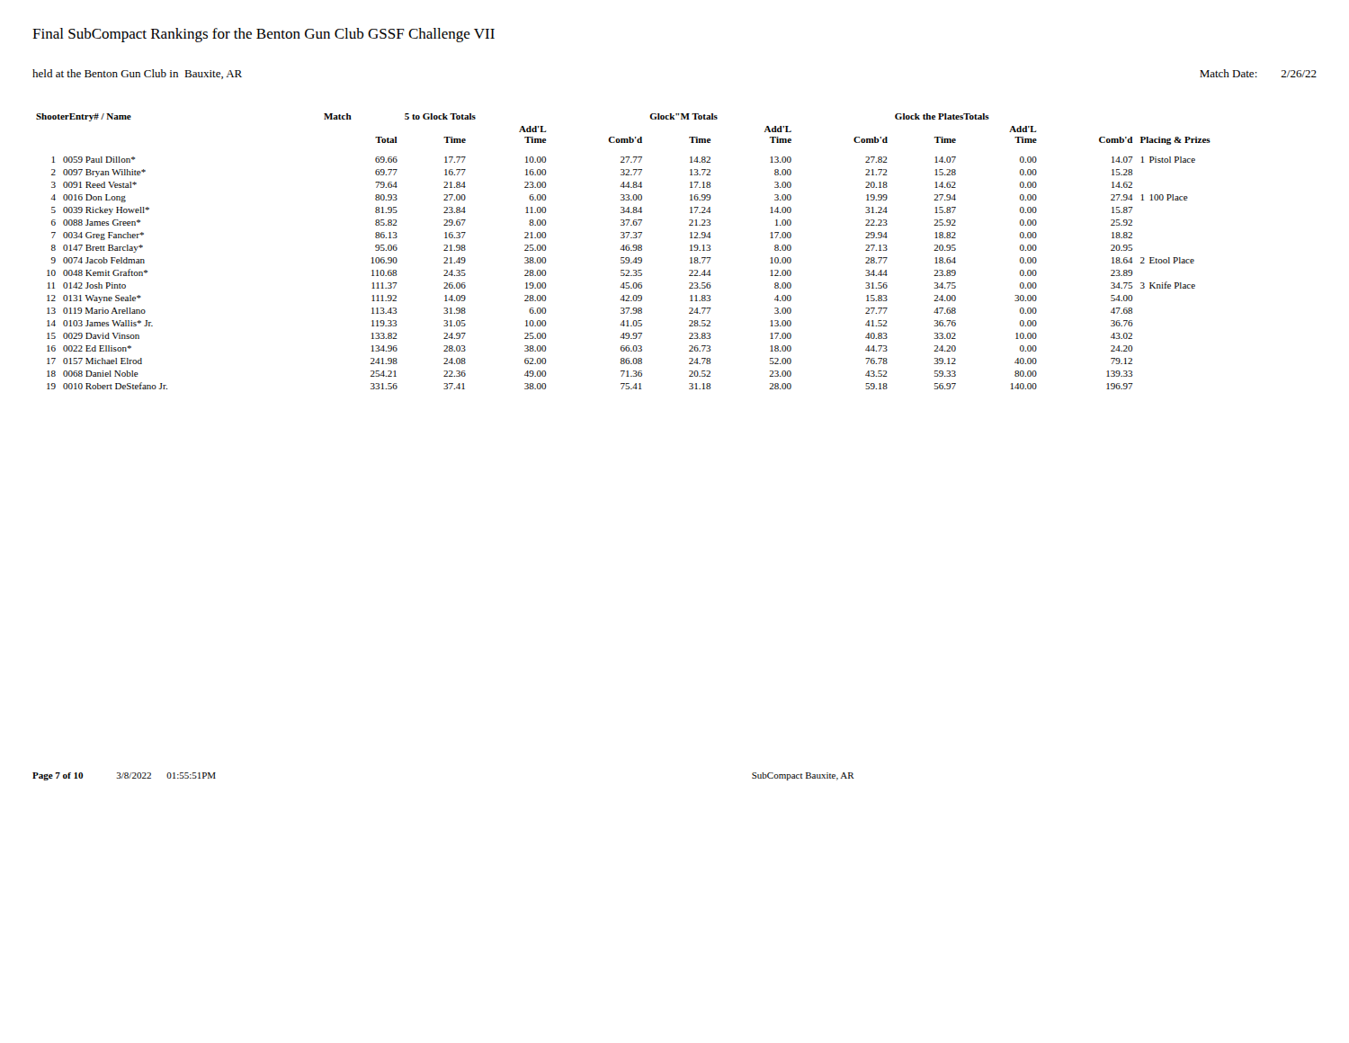Final SubCompact Rankings for the Benton Gun Club GSSF Challenge VII
held at the Benton Gun Club in Bauxite, AR Match Date: 2/26/22
| ShooterEntry# / Name | Match | 5 to Glock Totals | Glock"M Totals | Glock the PlatesTotals | |
| --- | --- | --- | --- | --- | --- |
| | | Total | Time | Add'L Time | Comb'd | Time | Add'L Time | Comb'd | Time | Add'L Time | Comb'd | Placing & Prizes |
| 1 | 0059 Paul Dillon* | 69.66 | 17.77 | 10.00 | 27.77 | 14.82 | 13.00 | 27.82 | 14.07 | 0.00 | 14.07 | 1 Pistol Place |
| 2 | 0097 Bryan Wilhite* | 69.77 | 16.77 | 16.00 | 32.77 | 13.72 | 8.00 | 21.72 | 15.28 | 0.00 | 15.28 | |
| 3 | 0091 Reed Vestal* | 79.64 | 21.84 | 23.00 | 44.84 | 17.18 | 3.00 | 20.18 | 14.62 | 0.00 | 14.62 | |
| 4 | 0016 Don Long | 80.93 | 27.00 | 6.00 | 33.00 | 16.99 | 3.00 | 19.99 | 27.94 | 0.00 | 27.94 | 1 100 Place |
| 5 | 0039 Rickey Howell* | 81.95 | 23.84 | 11.00 | 34.84 | 17.24 | 14.00 | 31.24 | 15.87 | 0.00 | 15.87 | |
| 6 | 0088 James Green* | 85.82 | 29.67 | 8.00 | 37.67 | 21.23 | 1.00 | 22.23 | 25.92 | 0.00 | 25.92 | |
| 7 | 0034 Greg Fancher* | 86.13 | 16.37 | 21.00 | 37.37 | 12.94 | 17.00 | 29.94 | 18.82 | 0.00 | 18.82 | |
| 8 | 0147 Brett Barclay* | 95.06 | 21.98 | 25.00 | 46.98 | 19.13 | 8.00 | 27.13 | 20.95 | 0.00 | 20.95 | |
| 9 | 0074 Jacob Feldman | 106.90 | 21.49 | 38.00 | 59.49 | 18.77 | 10.00 | 28.77 | 18.64 | 0.00 | 18.64 | 2 Etool Place |
| 10 | 0048 Kemit Grafton* | 110.68 | 24.35 | 28.00 | 52.35 | 22.44 | 12.00 | 34.44 | 23.89 | 0.00 | 23.89 | |
| 11 | 0142 Josh Pinto | 111.37 | 26.06 | 19.00 | 45.06 | 23.56 | 8.00 | 31.56 | 34.75 | 0.00 | 34.75 | 3 Knife Place |
| 12 | 0131 Wayne Seale* | 111.92 | 14.09 | 28.00 | 42.09 | 11.83 | 4.00 | 15.83 | 24.00 | 30.00 | 54.00 | |
| 13 | 0119 Mario Arellano | 113.43 | 31.98 | 6.00 | 37.98 | 24.77 | 3.00 | 27.77 | 47.68 | 0.00 | 47.68 | |
| 14 | 0103 James Wallis* Jr. | 119.33 | 31.05 | 10.00 | 41.05 | 28.52 | 13.00 | 41.52 | 36.76 | 0.00 | 36.76 | |
| 15 | 0029 David Vinson | 133.82 | 24.97 | 25.00 | 49.97 | 23.83 | 17.00 | 40.83 | 33.02 | 10.00 | 43.02 | |
| 16 | 0022 Ed Ellison* | 134.96 | 28.03 | 38.00 | 66.03 | 26.73 | 18.00 | 44.73 | 24.20 | 0.00 | 24.20 | |
| 17 | 0157 Michael Elrod | 241.98 | 24.08 | 62.00 | 86.08 | 24.78 | 52.00 | 76.78 | 39.12 | 40.00 | 79.12 | |
| 18 | 0068 Daniel Noble | 254.21 | 22.36 | 49.00 | 71.36 | 20.52 | 23.00 | 43.52 | 59.33 | 80.00 | 139.33 | |
| 19 | 0010 Robert DeStefano Jr. | 331.56 | 37.41 | 38.00 | 75.41 | 31.18 | 28.00 | 59.18 | 56.97 | 140.00 | 196.97 | |
Page 7 of 10 3/8/2022 01:55:51PM SubCompact Bauxite, AR